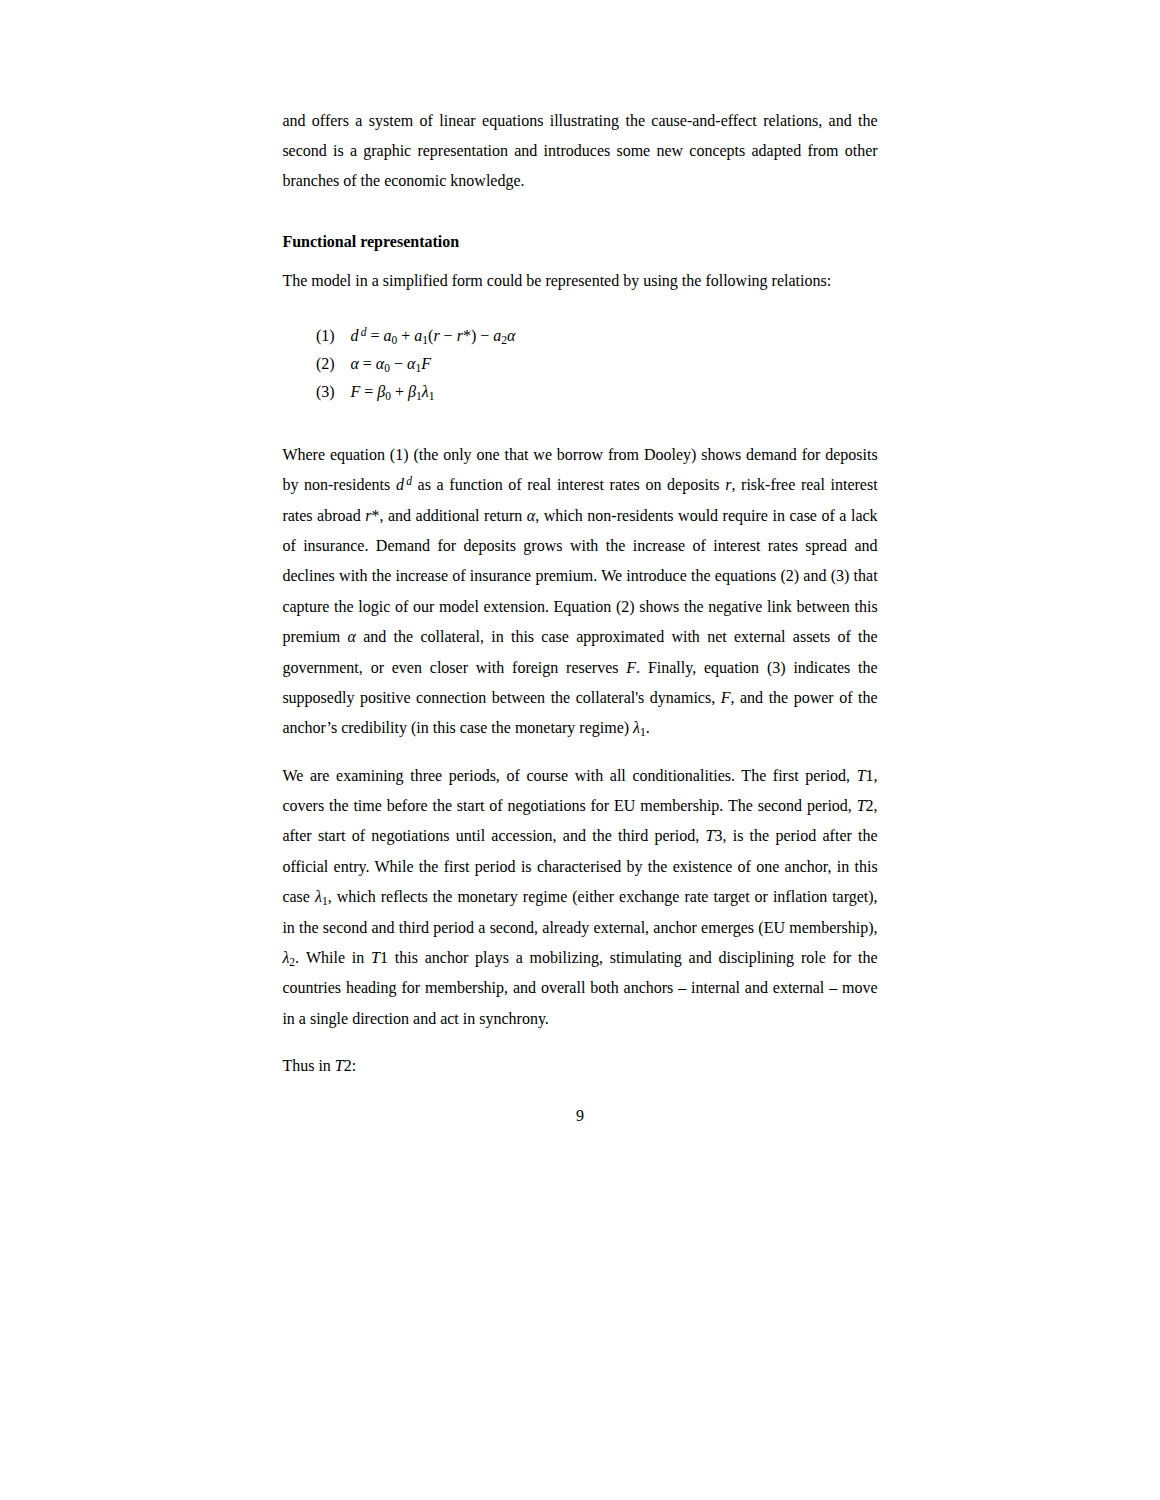and offers a system of linear equations illustrating the cause-and-effect relations, and the second is a graphic representation and introduces some new concepts adapted from other branches of the economic knowledge.
Functional representation
The model in a simplified form could be represented by using the following relations:
(1) d d = a0 + a1(r − r*) − a2α
(2) α = α0 − α1F
(3) F = β0 + β1λ1
Where equation (1) (the only one that we borrow from Dooley) shows demand for deposits by non-residents d d as a function of real interest rates on deposits r, risk-free real interest rates abroad r*, and additional return α, which non-residents would require in case of a lack of insurance. Demand for deposits grows with the increase of interest rates spread and declines with the increase of insurance premium. We introduce the equations (2) and (3) that capture the logic of our model extension. Equation (2) shows the negative link between this premium α and the collateral, in this case approximated with net external assets of the government, or even closer with foreign reserves F. Finally, equation (3) indicates the supposedly positive connection between the collateral's dynamics, F, and the power of the anchor’s credibility (in this case the monetary regime) λ1.
We are examining three periods, of course with all conditionalities. The first period, T1, covers the time before the start of negotiations for EU membership. The second period, T2, after start of negotiations until accession, and the third period, T3, is the period after the official entry. While the first period is characterised by the existence of one anchor, in this case λ1, which reflects the monetary regime (either exchange rate target or inflation target), in the second and third period a second, already external, anchor emerges (EU membership), λ2. While in T1 this anchor plays a mobilizing, stimulating and disciplining role for the countries heading for membership, and overall both anchors – internal and external – move in a single direction and act in synchrony.
Thus in T2:
9